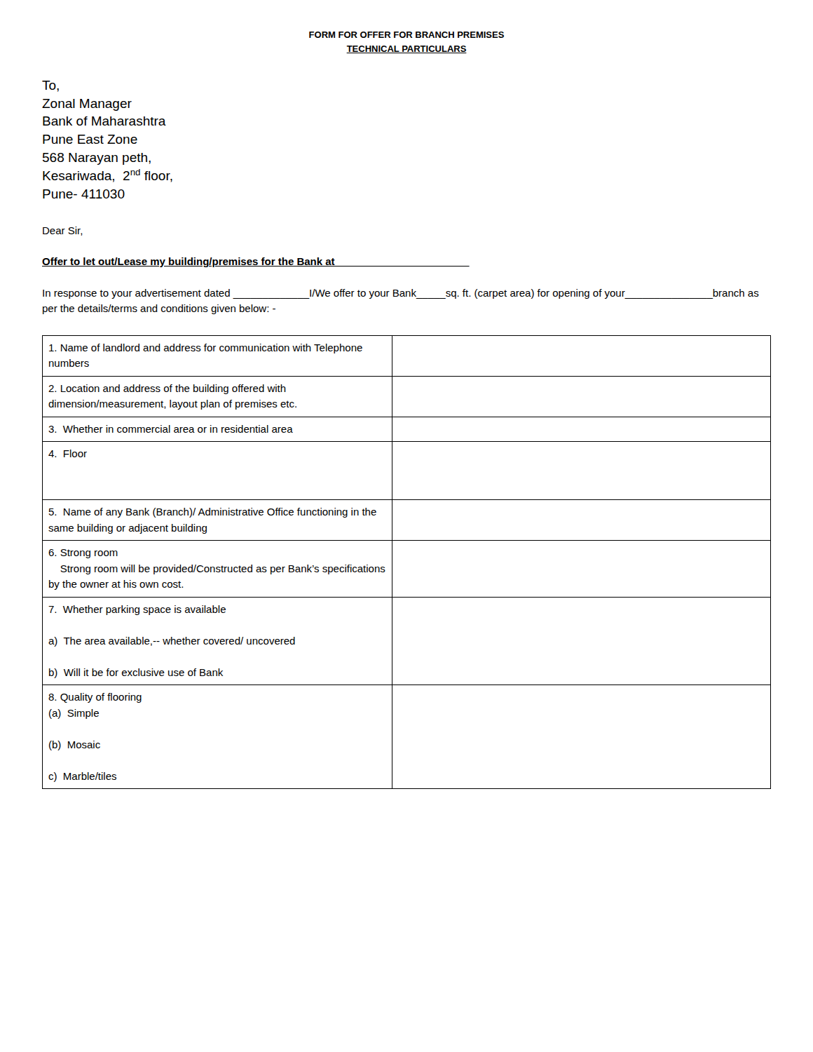FORM FOR OFFER FOR BRANCH PREMISES
TECHNICAL PARTICULARS
To,
Zonal Manager
Bank of Maharashtra
Pune East Zone
568 Narayan peth,
Kesariwada, 2nd floor,
Pune- 411030
Dear Sir,
Offer to let out/Lease my building/premises for the Bank at_______________________
In response to your advertisement dated _____________I/We offer to your Bank_____sq. ft. (carpet area) for opening of your_______________branch as per the details/terms and conditions given below: -
| 1. Name of landlord and address for communication with Telephone numbers | |
| 2. Location and address of the building offered with dimension/measurement, layout plan of premises etc. | |
| 3. Whether in commercial area or in residential area | |
| 4. Floor | |
| 5. Name of any Bank (Branch)/ Administrative Office functioning in the same building or adjacent building | |
| 6. Strong room Strong room will be provided/Constructed as per Bank’s specifications by the owner at his own cost. | |
| 7. Whether parking space is available a) The area available,-- whether covered/ uncovered b) Will it be for exclusive use of Bank | |
| 8. Quality of flooring (a) Simple (b) Mosaic c) Marble/tiles | |